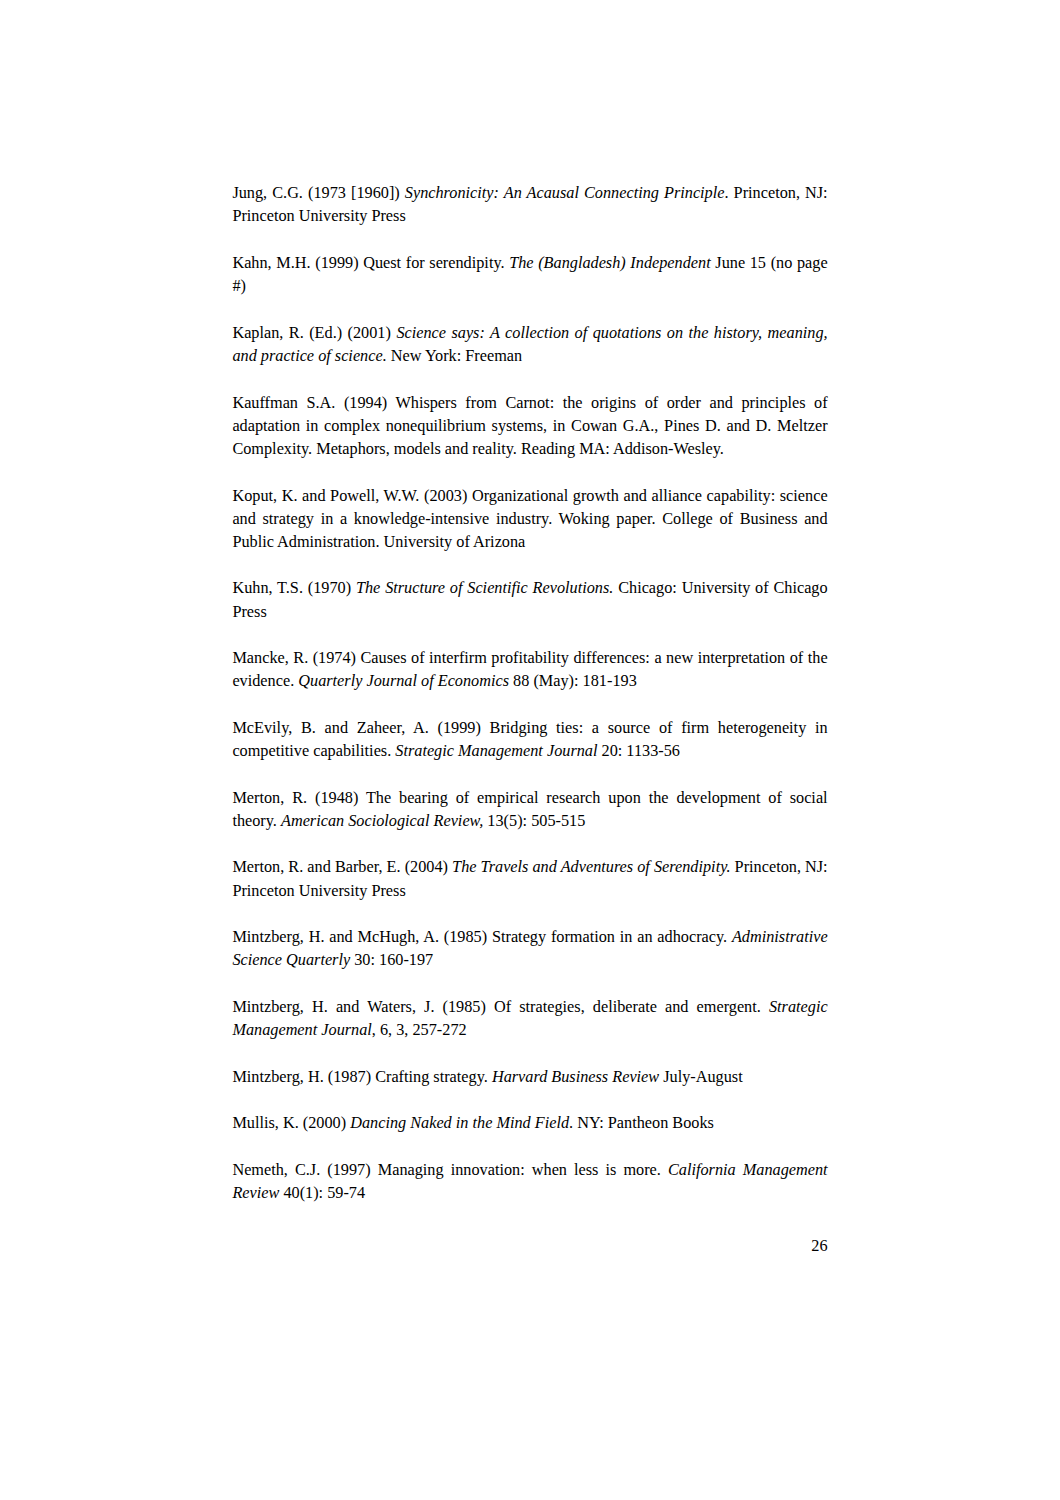Jung, C.G. (1973 [1960]) Synchronicity: An Acausal Connecting Principle. Princeton, NJ: Princeton University Press
Kahn, M.H. (1999) Quest for serendipity. The (Bangladesh) Independent June 15 (no page #)
Kaplan, R. (Ed.) (2001) Science says: A collection of quotations on the history, meaning, and practice of science. New York: Freeman
Kauffman S.A. (1994) Whispers from Carnot: the origins of order and principles of adaptation in complex nonequilibrium systems, in Cowan G.A., Pines D. and D. Meltzer Complexity. Metaphors, models and reality. Reading MA: Addison-Wesley.
Koput, K. and Powell, W.W. (2003) Organizational growth and alliance capability: science and strategy in a knowledge-intensive industry. Woking paper. College of Business and Public Administration. University of Arizona
Kuhn, T.S. (1970) The Structure of Scientific Revolutions. Chicago: University of Chicago Press
Mancke, R. (1974) Causes of interfirm profitability differences: a new interpretation of the evidence. Quarterly Journal of Economics 88 (May): 181-193
McEvily, B. and Zaheer, A. (1999) Bridging ties: a source of firm heterogeneity in competitive capabilities. Strategic Management Journal 20: 1133-56
Merton, R. (1948) The bearing of empirical research upon the development of social theory. American Sociological Review, 13(5): 505-515
Merton, R. and Barber, E. (2004) The Travels and Adventures of Serendipity. Princeton, NJ: Princeton University Press
Mintzberg, H. and McHugh, A. (1985) Strategy formation in an adhocracy. Administrative Science Quarterly 30: 160-197
Mintzberg, H. and Waters, J. (1985) Of strategies, deliberate and emergent. Strategic Management Journal, 6, 3, 257-272
Mintzberg, H. (1987) Crafting strategy. Harvard Business Review July-August
Mullis, K. (2000) Dancing Naked in the Mind Field. NY: Pantheon Books
Nemeth, C.J. (1997) Managing innovation: when less is more. California Management Review 40(1): 59-74
26